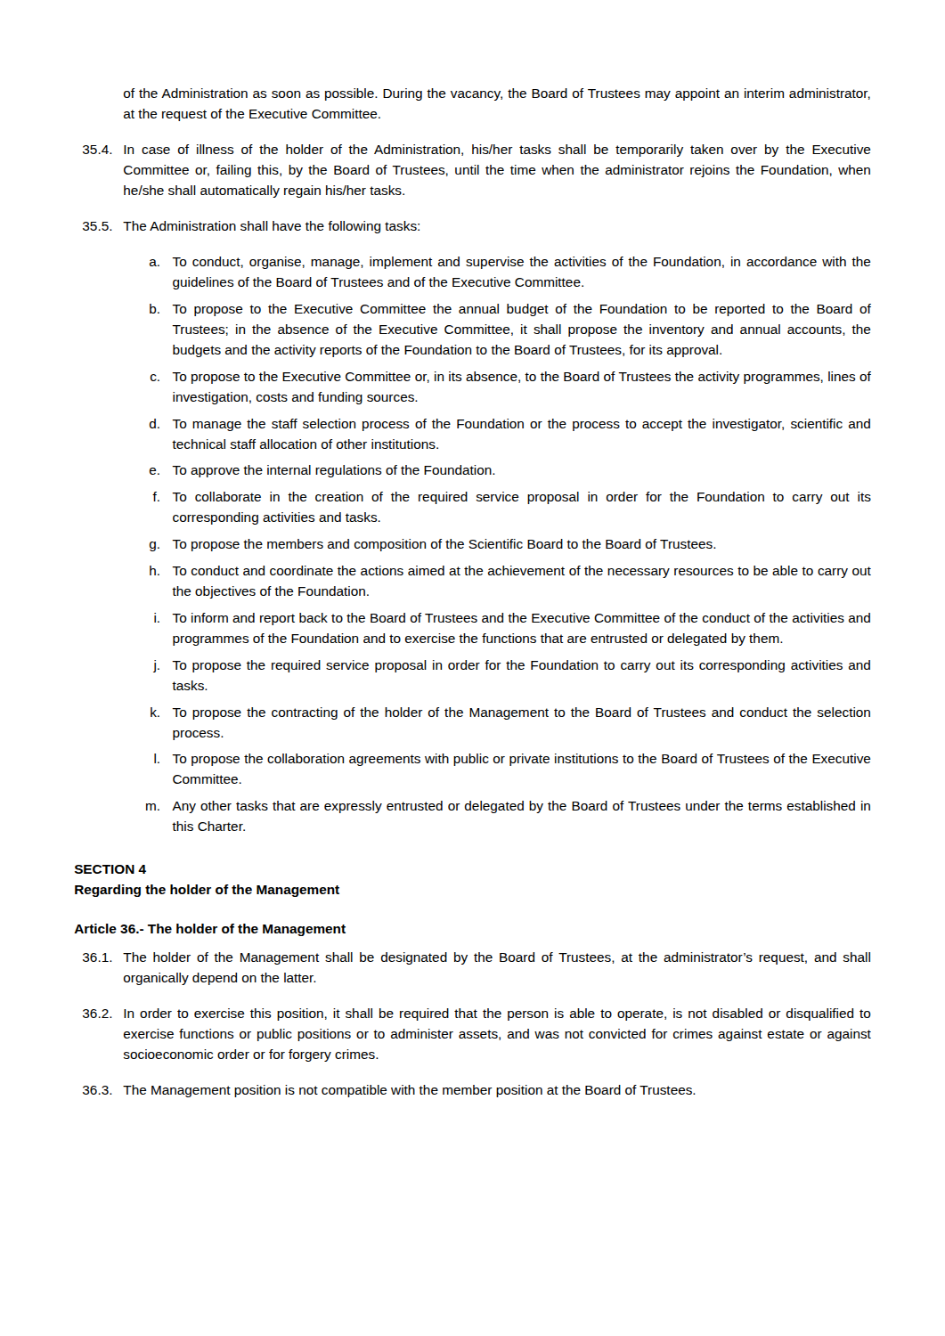of the Administration as soon as possible. During the vacancy, the Board of Trustees may appoint an interim administrator, at the request of the Executive Committee.
35.4.
In case of illness of the holder of the Administration, his/her tasks shall be temporarily taken over by the Executive Committee or, failing this, by the Board of Trustees, until the time when the administrator rejoins the Foundation, when he/she shall automatically regain his/her tasks.
35.5.
The Administration shall have the following tasks:
To conduct, organise, manage, implement and supervise the activities of the Foundation, in accordance with the guidelines of the Board of Trustees and of the Executive Committee.
To propose to the Executive Committee the annual budget of the Foundation to be reported to the Board of Trustees; in the absence of the Executive Committee, it shall propose the inventory and annual accounts, the budgets and the activity reports of the Foundation to the Board of Trustees, for its approval.
To propose to the Executive Committee or, in its absence, to the Board of Trustees the activity programmes, lines of investigation, costs and funding sources.
To manage the staff selection process of the Foundation or the process to accept the investigator, scientific and technical staff allocation of other institutions.
To approve the internal regulations of the Foundation.
To collaborate in the creation of the required service proposal in order for the Foundation to carry out its corresponding activities and tasks.
To propose the members and composition of the Scientific Board to the Board of Trustees.
To conduct and coordinate the actions aimed at the achievement of the necessary resources to be able to carry out the objectives of the Foundation.
To inform and report back to the Board of Trustees and the Executive Committee of the conduct of the activities and programmes of the Foundation and to exercise the functions that are entrusted or delegated by them.
To propose the required service proposal in order for the Foundation to carry out its corresponding activities and tasks.
To propose the contracting of the holder of the Management to the Board of Trustees and conduct the selection process.
To propose the collaboration agreements with public or private institutions to the Board of Trustees of the Executive Committee.
Any other tasks that are expressly entrusted or delegated by the Board of Trustees under the terms established in this Charter.
SECTION 4
Regarding the holder of the Management
Article 36.- The holder of the Management
36.1.
The holder of the Management shall be designated by the Board of Trustees, at the administrator’s request, and shall organically depend on the latter.
36.2.
In order to exercise this position, it shall be required that the person is able to operate, is not disabled or disqualified to exercise functions or public positions or to administer assets, and was not convicted for crimes against estate or against socioeconomic order or for forgery crimes.
36.3.
The Management position is not compatible with the member position at the Board of Trustees.